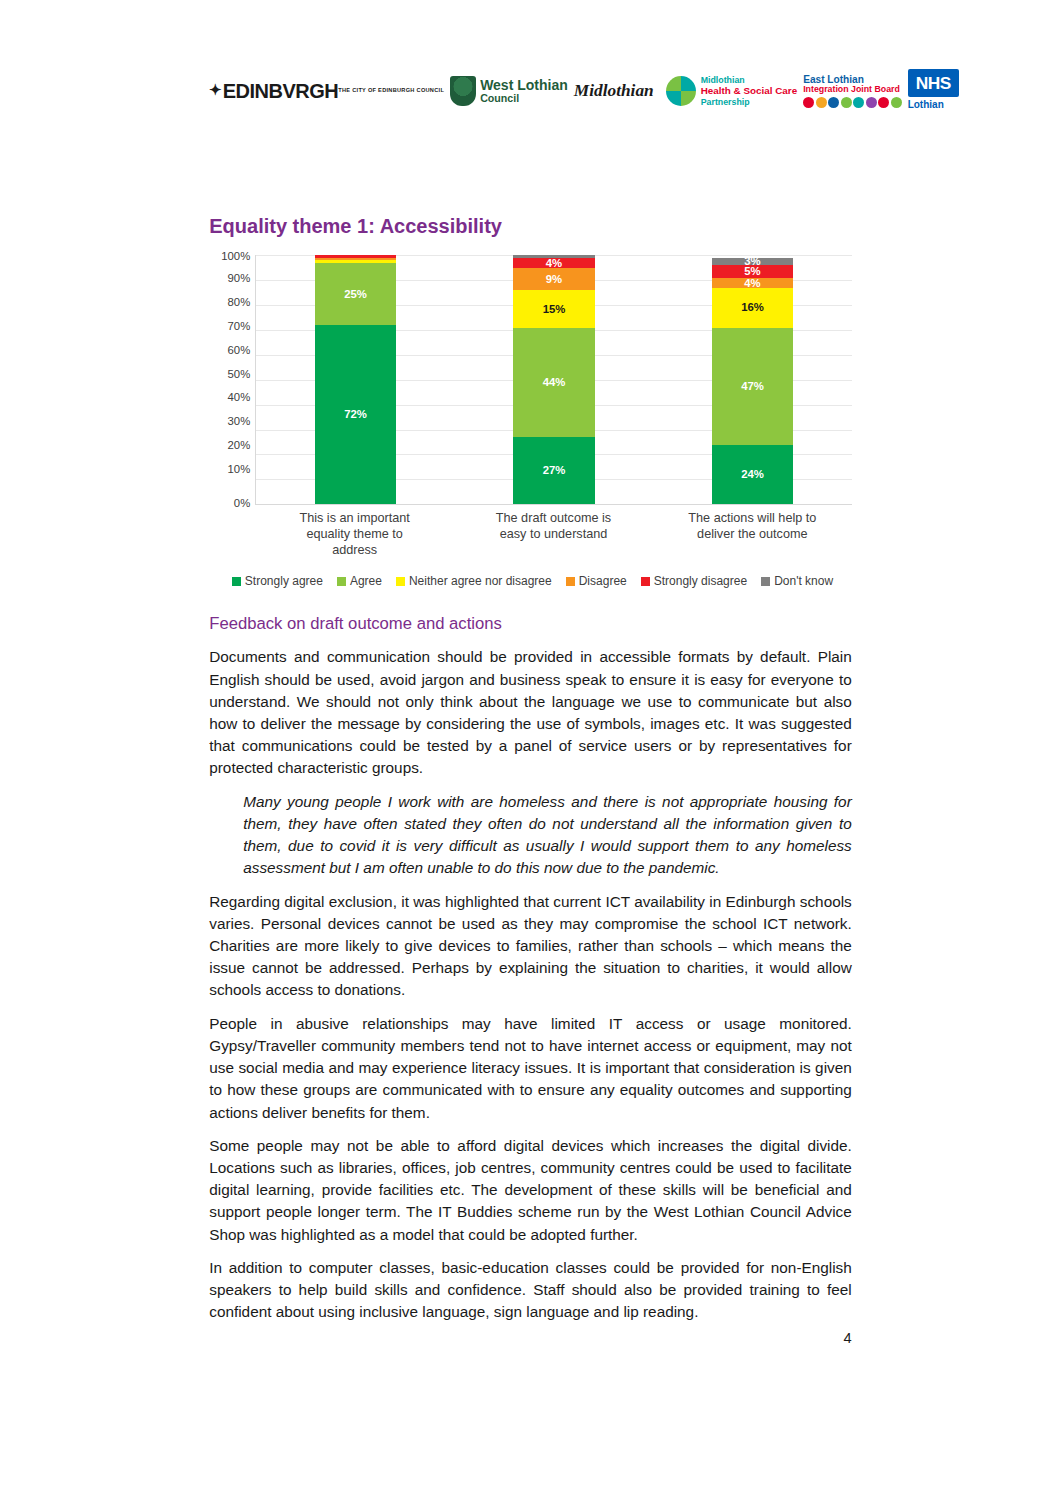✦EDINBVRGH THE CITY OF EDINBURGH COUNCIL
West Lothian
Council
Midlothian
Midlothian
Health & Social Care
Partnership
East Lothian
Integration Joint Board
NHS Lothian
Equality theme 1: Accessibility
100% 90% 80% 70% 60% 50% 40% 30% 20% 10% 0%
25%
72%
4%
9%
15%
44%
27%
3%
5%
4%
16%
47%
24%
This is an important equality theme to address
The draft outcome is easy to understand
The actions will help to deliver the outcome
Strongly agree Agree Neither agree nor disagree Disagree Strongly disagree Don't know
Feedback on draft outcome and actions
Documents and communication should be provided in accessible formats by default. Plain English should be used, avoid jargon and business speak to ensure it is easy for everyone to understand. We should not only think about the language we use to communicate but also how to deliver the message by considering the use of symbols, images etc. It was suggested that communications could be tested by a panel of service users or by representatives for protected characteristic groups.
Many young people I work with are homeless and there is not appropriate housing for them, they have often stated they often do not understand all the information given to them, due to covid it is very difficult as usually I would support them to any homeless assessment but I am often unable to do this now due to the pandemic.
Regarding digital exclusion, it was highlighted that current ICT availability in Edinburgh schools varies. Personal devices cannot be used as they may compromise the school ICT network. Charities are more likely to give devices to families, rather than schools – which means the issue cannot be addressed. Perhaps by explaining the situation to charities, it would allow schools access to donations.
People in abusive relationships may have limited IT access or usage monitored. Gypsy/Traveller community members tend not to have internet access or equipment, may not use social media and may experience literacy issues. It is important that consideration is given to how these groups are communicated with to ensure any equality outcomes and supporting actions deliver benefits for them.
Some people may not be able to afford digital devices which increases the digital divide. Locations such as libraries, offices, job centres, community centres could be used to facilitate digital learning, provide facilities etc. The development of these skills will be beneficial and support people longer term. The IT Buddies scheme run by the West Lothian Council Advice Shop was highlighted as a model that could be adopted further.
In addition to computer classes, basic-education classes could be provided for non-English speakers to help build skills and confidence. Staff should also be provided training to feel confident about using inclusive language, sign language and lip reading.
4